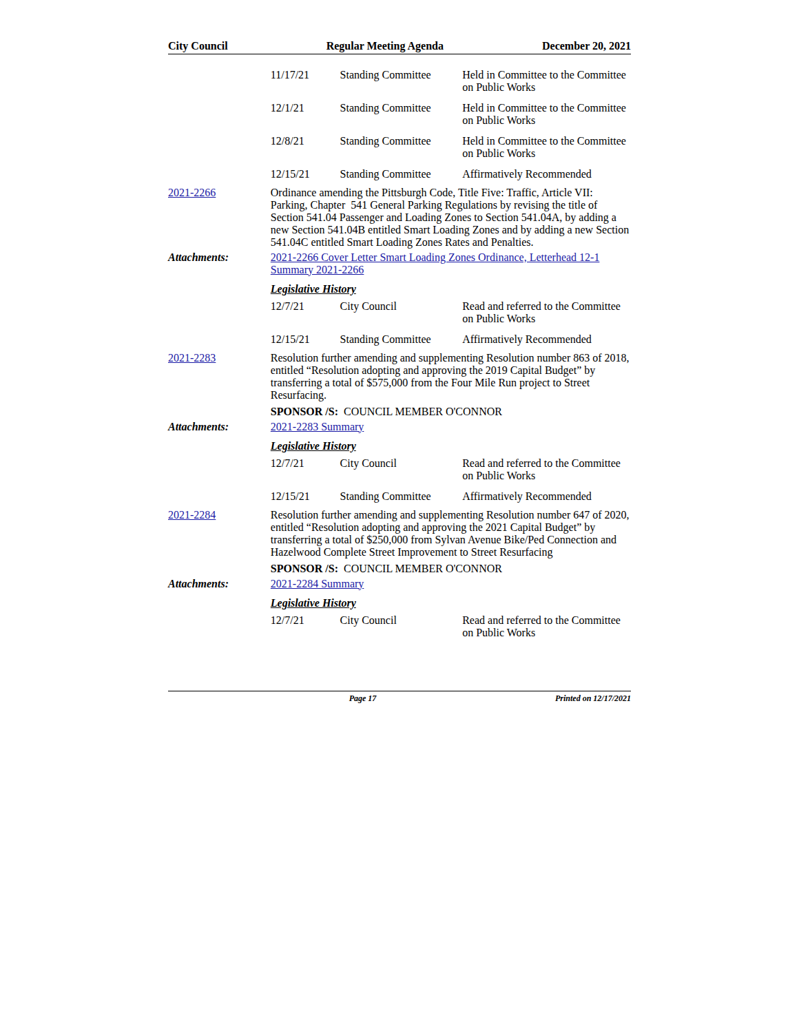City Council
Regular Meeting Agenda
December 20, 2021
| 11/17/21 | Standing Committee | Held in Committee to the Committee on Public Works |
| 12/1/21 | Standing Committee | Held in Committee to the Committee on Public Works |
| 12/8/21 | Standing Committee | Held in Committee to the Committee on Public Works |
| 12/15/21 | Standing Committee | Affirmatively Recommended |
2021-2266
Ordinance amending the Pittsburgh Code, Title Five: Traffic, Article VII: Parking, Chapter 541 General Parking Regulations by revising the title of Section 541.04 Passenger and Loading Zones to Section 541.04A, by adding a new Section 541.04B entitled Smart Loading Zones and by adding a new Section 541.04C entitled Smart Loading Zones Rates and Penalties.
Attachments:
2021-2266 Cover Letter Smart Loading Zones Ordinance, Letterhead 12-1
Summary 2021-2266
Legislative History
| 12/7/21 | City Council | Read and referred to the Committee on Public Works |
| 12/15/21 | Standing Committee | Affirmatively Recommended |
2021-2283
Resolution further amending and supplementing Resolution number 863 of 2018, entitled “Resolution adopting and approving the 2019 Capital Budget” by transferring a total of $575,000 from the Four Mile Run project to Street Resurfacing.
SPONSOR /S: COUNCIL MEMBER O'CONNOR
Attachments:
2021-2283 Summary
Legislative History
| 12/7/21 | City Council | Read and referred to the Committee on Public Works |
| 12/15/21 | Standing Committee | Affirmatively Recommended |
2021-2284
Resolution further amending and supplementing Resolution number 647 of 2020, entitled “Resolution adopting and approving the 2021 Capital Budget” by transferring a total of $250,000 from Sylvan Avenue Bike/Ped Connection and Hazelwood Complete Street Improvement to Street Resurfacing
SPONSOR /S: COUNCIL MEMBER O'CONNOR
Attachments:
2021-2284 Summary
Legislative History
| 12/7/21 | City Council | Read and referred to the Committee on Public Works |
Page 17
Printed on 12/17/2021